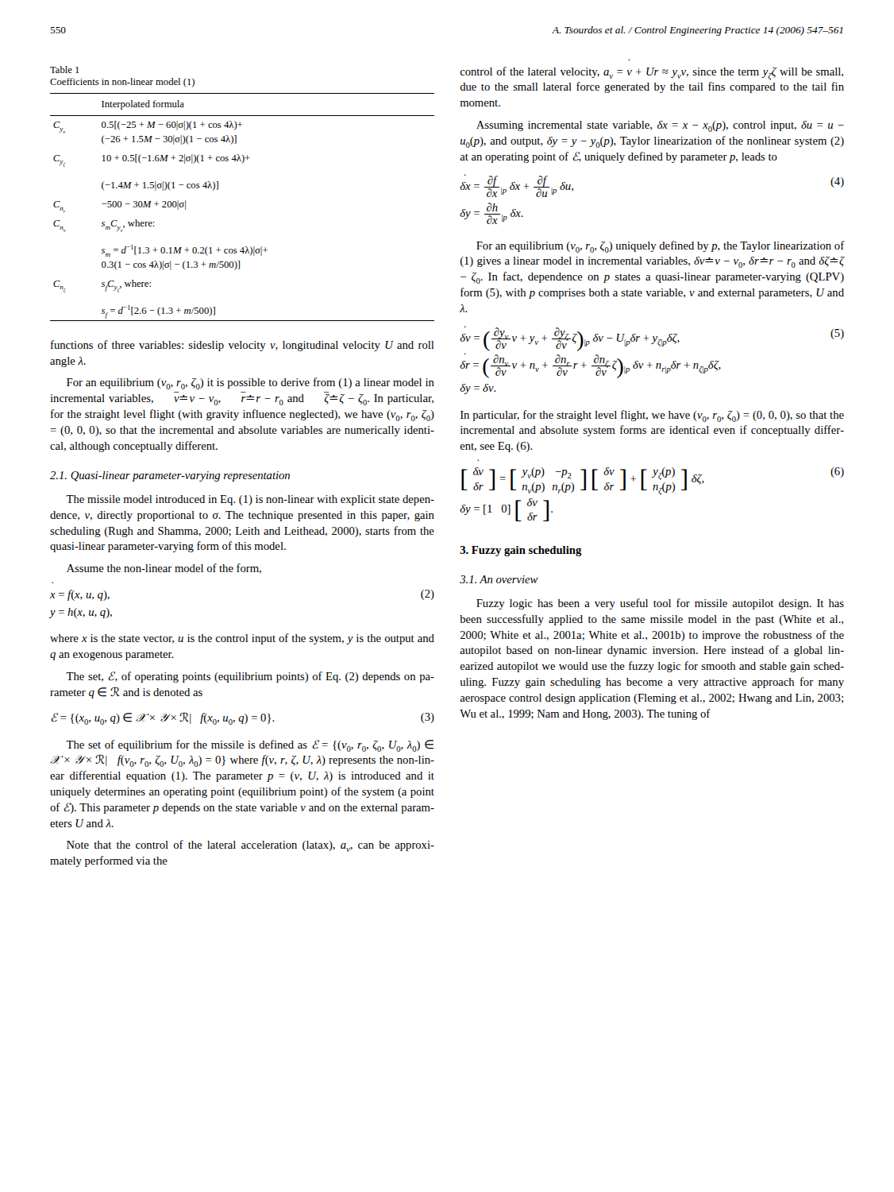550 A. Tsourdos et al. / Control Engineering Practice 14 (2006) 547–561
Table 1
Coefficients in non-linear model (1)
| | Interpolated formula |
| --- | --- |
| C y v | 0.5[(−25 + M − 60/σ/)(1 + cos 4λ)+ (−26 + 1.5 M − 30/σ/)(1 − cos 4λ)] |
| C y ζ | 10 + 0.5[(−1.6 M + 2/σ/)(1 + cos 4λ)+ (−1.4 M + 1.5/σ/)(1 − cos 4λ)] |
| C n r | −500 − 30 M + 200/σ/ |
| C n v | s m C y v , where: s m = d −1 [1.3 + 0.1 M + 0.2(1 + cos 4λ)/σ/+ 0.3(1 − cos 4λ)/σ/ − (1.3 + m /500)] |
| C n ζ | s f C y ζ , where: s f = d −1 [2.6 − (1.3 + m /500)] |
functions of three variables: sideslip velocity v, longitudinal velocity U and roll angle λ.
For an equilibrium (v0, r0, ζ0) it is possible to derive from (1) a linear model in incremental variables, v≐v − v0, r≐r − r0 and ζ≐ζ − ζ0. In particular, for the straight level flight (with gravity influence neglected), we have (v0, r0, ζ0) = (0, 0, 0), so that the incremental and absolute variables are numerically identical, although conceptually different.
2.1. Quasi-linear parameter-varying representation
The missile model introduced in Eq. (1) is non-linear with explicit state dependence, v, directly proportional to σ. The technique presented in this paper, gain scheduling (Rugh and Shamma, 2000; Leith and Leithead, 2000), starts from the quasi-linear parameter-varying form of this model.
Assume the non-linear model of the form,
x = f(x, u, q),
y = h(x, u, q),
(2)
where x is the state vector, u is the control input of the system, y is the output and q an exogenous parameter.
The set, ℰ, of operating points (equilibrium points) of Eq. (2) depends on parameter q ∈ ℛ and is denoted as
ℰ = {(x0, u0, q) ∈ 𝒳 × 𝒴 × ℛ| f(x0, u0, q) = 0}.
(3)
The set of equilibrium for the missile is defined as ℰ = {(v0, r0, ζ0, U0, λ0) ∈ 𝒳 × 𝒴 × ℛ| f(v0, r0, ζ0, U0, λ0) = 0} where f(v, r, ζ, U, λ) represents the non-linear differential equation (1). The parameter p = (v, U, λ) is introduced and it uniquely determines an operating point (equilibrium point) of the system (a point of ℰ). This parameter p depends on the state variable v and on the external parameters U and λ.
Note that the control of the lateral acceleration (latax), av, can be approximately performed via the
control of the lateral velocity, av = v + Ur ≈ yvv, since the term yζζ will be small, due to the small lateral force generated by the tail fins compared to the tail fin moment.
Assuming incremental state variable, δx = x − x0(p), control input, δu = u − u0(p), and output, δy = y − y0(p), Taylor linearization of the nonlinear system (2) at an operating point of ℰ, uniquely defined by parameter p, leads to
δx = ∂f∂x|p δx + ∂f∂u|p δu,
δy = ∂h∂x|p δx.
(4)
For an equilibrium (v0, r0, ζ0) uniquely defined by p, the Taylor linearization of (1) gives a linear model in incremental variables, δv≐v − v0, δr≐r − r0 and δζ≐ζ − ζ0. In fact, dependence on p states a quasi-linear parameter-varying (QLPV) form (5), with p comprises both a state variable, v and external parameters, U and λ.
δv = (∂yv∂v v + yv + ∂yζ∂v ζ)|p δv − U|pδr + yζ|pδζ,
δr = (∂nv∂v v + nv + ∂nr∂v r + ∂nζ∂v ζ)|p δv + nr|pδr + nζ|pδζ,
δy = δv.
(5)
In particular, for the straight level flight, we have (v0, r0, ζ0) = (0, 0, 0), so that the incremental and absolute system forms are identical even if conceptually different, see Eq. (6).
[
| δv |
| δr |
] = [
| y v ( p ) | − p 2 |
| n v ( p ) | n r ( p ) |
] [
| δv |
| δr |
] + [
| y ζ ( p ) |
| n ζ ( p ) |
] δζ,
δy = [1 0] [
| δv |
| δr |
] .
(6)
3. Fuzzy gain scheduling
3.1. An overview
Fuzzy logic has been a very useful tool for missile autopilot design. It has been successfully applied to the same missile model in the past (White et al., 2000; White et al., 2001a; White et al., 2001b) to improve the robustness of the autopilot based on non-linear dynamic inversion. Here instead of a global linearized autopilot we would use the fuzzy logic for smooth and stable gain scheduling. Fuzzy gain scheduling has become a very attractive approach for many aerospace control design application (Fleming et al., 2002; Hwang and Lin, 2003; Wu et al., 1999; Nam and Hong, 2003). The tuning of